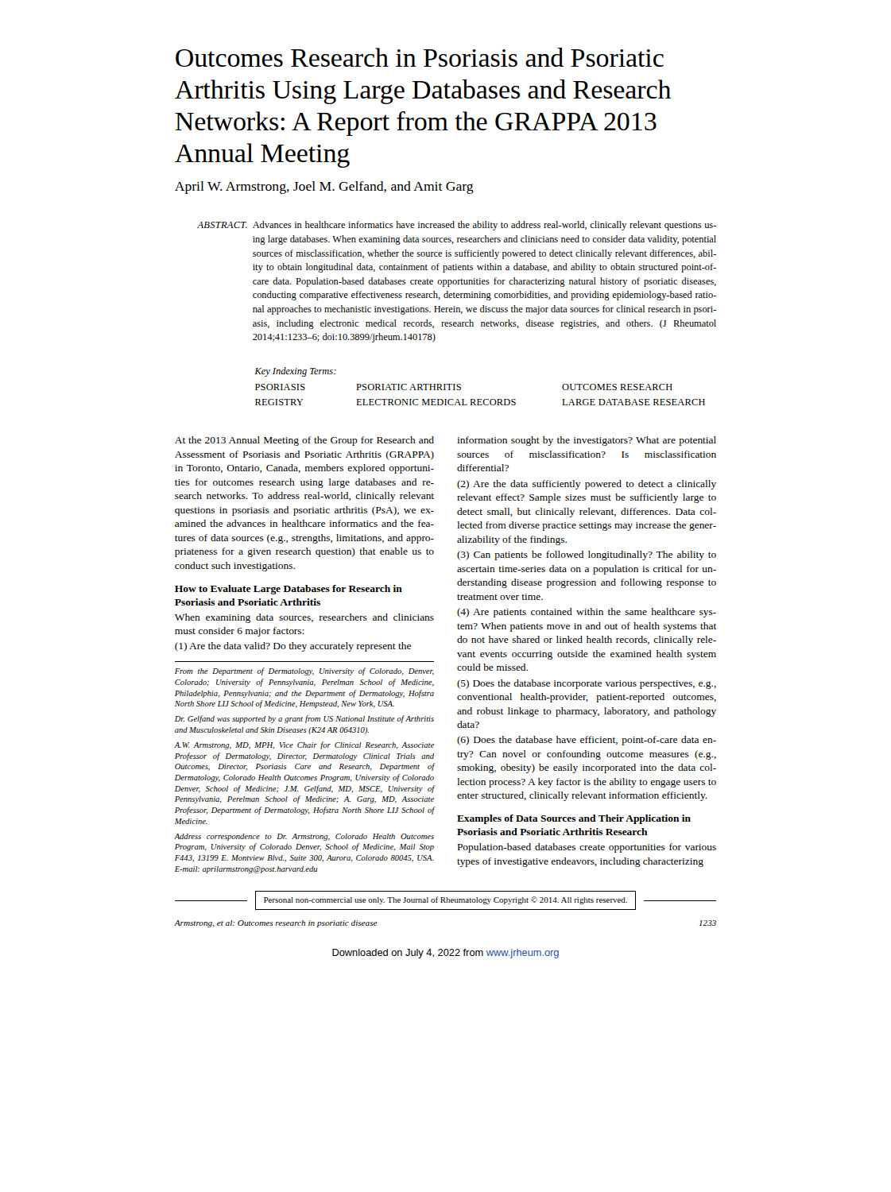Outcomes Research in Psoriasis and Psoriatic Arthritis Using Large Databases and Research Networks: A Report from the GRAPPA 2013 Annual Meeting
April W. Armstrong, Joel M. Gelfand, and Amit Garg
ABSTRACT.
Advances in healthcare informatics have increased the ability to address real-world, clinically relevant questions using large databases. When examining data sources, researchers and clinicians need to consider data validity, potential sources of misclassification, whether the source is sufficiently powered to detect clinically relevant differences, ability to obtain longitudinal data, containment of patients within a database, and ability to obtain structured point-of-care data. Population-based databases create opportunities for characterizing natural history of psoriatic diseases, conducting comparative effectiveness research, determining comorbidities, and providing epidemiology-based rational approaches to mechanistic investigations. Herein, we discuss the major data sources for clinical research in psoriasis, including electronic medical records, research networks, disease registries, and others. (J Rheumatol 2014;41:1233–6; doi:10.3899/jrheum.140178)
Key Indexing Terms:
| PSORIASIS | PSORIATIC ARTHRITIS | OUTCOMES RESEARCH |
| REGISTRY | ELECTRONIC MEDICAL RECORDS | LARGE DATABASE RESEARCH |
At the 2013 Annual Meeting of the Group for Research and Assessment of Psoriasis and Psoriatic Arthritis (GRAPPA) in Toronto, Ontario, Canada, members explored opportunities for outcomes research using large databases and research networks. To address real-world, clinically relevant questions in psoriasis and psoriatic arthritis (PsA), we examined the advances in healthcare informatics and the features of data sources (e.g., strengths, limitations, and appropriateness for a given research question) that enable us to conduct such investigations.
How to Evaluate Large Databases for Research in Psoriasis and Psoriatic Arthritis
When examining data sources, researchers and clinicians must consider 6 major factors:
(1) Are the data valid? Do they accurately represent the
From the Department of Dermatology, University of Colorado, Denver, Colorado; University of Pennsylvania, Perelman School of Medicine, Philadelphia, Pennsylvania; and the Department of Dermatology, Hofstra North Shore LIJ School of Medicine, Hempstead, New York, USA.
Dr. Gelfand was supported by a grant from US National Institute of Arthritis and Musculoskeletal and Skin Diseases (K24 AR 064310).
A.W. Armstrong, MD, MPH, Vice Chair for Clinical Research, Associate Professor of Dermatology, Director, Dermatology Clinical Trials and Outcomes, Director, Psoriasis Care and Research, Department of Dermatology, Colorado Health Outcomes Program, University of Colorado Denver, School of Medicine; J.M. Gelfand, MD, MSCE, University of Pennsylvania, Perelman School of Medicine; A. Garg, MD, Associate Professor, Department of Dermatology, Hofstra North Shore LIJ School of Medicine.
Address correspondence to Dr. Armstrong, Colorado Health Outcomes Program, University of Colorado Denver, School of Medicine, Mail Stop F443, 13199 E. Montview Blvd., Suite 300, Aurora, Colorado 80045, USA. E-mail: aprilarmstrong@post.harvard.edu
information sought by the investigators? What are potential sources of misclassification? Is misclassification differential?
(2) Are the data sufficiently powered to detect a clinically relevant effect? Sample sizes must be sufficiently large to detect small, but clinically relevant, differences. Data collected from diverse practice settings may increase the generalizability of the findings.
(3) Can patients be followed longitudinally? The ability to ascertain time-series data on a population is critical for understanding disease progression and following response to treatment over time.
(4) Are patients contained within the same healthcare system? When patients move in and out of health systems that do not have shared or linked health records, clinically relevant events occurring outside the examined health system could be missed.
(5) Does the database incorporate various perspectives, e.g., conventional health-provider, patient-reported outcomes, and robust linkage to pharmacy, laboratory, and pathology data?
(6) Does the database have efficient, point-of-care data entry? Can novel or confounding outcome measures (e.g., smoking, obesity) be easily incorporated into the data collection process? A key factor is the ability to engage users to enter structured, clinically relevant information efficiently.
Examples of Data Sources and Their Application in Psoriasis and Psoriatic Arthritis Research
Population-based databases create opportunities for various types of investigative endeavors, including characterizing
Personal non-commercial use only. The Journal of Rheumatology Copyright © 2014. All rights reserved.
Armstrong, et al: Outcomes research in psoriatic disease 1233
Downloaded on July 4, 2022 from www.jrheum.org